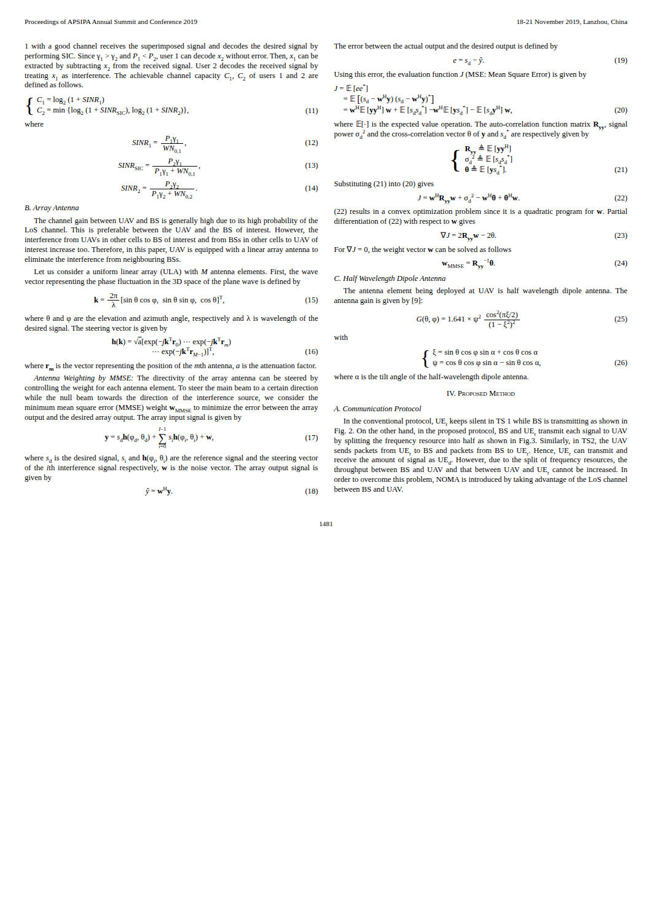Proceedings of APSIPA Annual Summit and Conference 2019
18-21 November 2019, Lanzhou, China
1 with a good channel receives the superimposed signal and decodes the desired signal by performing SIC. Since γ1 > γ2 and P1 < P2, user 1 can decode x2 without error. Then, x1 can be extracted by subtracting x2 from the received signal. User 2 decodes the received signal by treating x1 as interference. The achievable channel capacity C1, C2 of users 1 and 2 are defined as follows.
{
C1 = log2 (1 + SINR1)
C2 = min {log2 (1 + SINRSIC), log2 (1 + SINR2)},
(11)
where
SINR1 = P1γ1 WN0,1,
(12)
SINRSIC = P2γ1 P1γ1 + WN0,1,
(13)
SINR2 = P2γ2 P1γ2 + WN0,2.
(14)
B. Array Antenna
The channel gain between UAV and BS is generally high due to its high probability of the LoS channel. This is preferable between the UAV and the BS of interest. However, the interference from UAVs in other cells to BS of interest and from BSs in other cells to UAV of interest increase too. Therefore, in this paper, UAV is equipped with a linear array antenna to eliminate the interference from neighbouring BSs.
Let us consider a uniform linear array (ULA) with M antenna elements. First, the wave vector representing the phase fluctuation in the 3D space of the plane wave is defined by
k = 2π λ[sin θ cos φ, sin θ sin φ, cos θ]T,
(15)
where θ and φ are the elevation and azimuth angle, respectively and λ is wavelength of the desired signal. The steering vector is given by
h(k) = √a[exp(−jkTr0) ··· exp(−jkTrm)
··· exp(−jkTrM−1)]T,
(16)
where rm is the vector representing the position of the mth antenna, a is the attenuation factor.
Antenna Weighting by MMSE: The directivity of the array antenna can be steered by controlling the weight for each antenna element. To steer the main beam to a certain direction while the null beam towards the direction of the interference source, we consider the minimum mean square error (MMSE) weight wMMSE to minimize the error between the array output and the desired array output. The array input signal is given by
y = sdh(φd, θd) + I−1∑i=0 sih(φi, θi) + w,
(17)
where sd is the desired signal, si and h(φi, θi) are the reference signal and the steering vector of the ith interference signal respectively, w is the noise vector. The array output signal is given by
ŷ = wHy.
(18)
The error between the actual output and the desired output is defined by
e = sd − ŷ.
(19)
Using this error, the evaluation function J (MSE: Mean Square Error) is given by
J = 𝔼 [ee*]
= 𝔼 [(sd − wHy) (sd − wHy)*]
= wH𝔼 [yyH] w + 𝔼 [sdsd*] −wH𝔼 [ysd*] − 𝔼 [sdyH] w,
(20)
where 𝔼[·] is the expected value operation. The auto-correlation function matrix Ryy, signal power σd2 and the cross-correlation vector θ of y and sd* are respectively given by
{
Ryy 𝔼 [yyH]
σd2 𝔼 [sdsd*]
θ 𝔼 [ysd*].
(21)
Substituting (21) into (20) gives
J = wHRyyw + σd2 − wHθ + θHw.
(22)
(22) results in a convex optimization problem since it is a quadratic program for w. Partial differentiation of (22) with respect to w gives
∇J = 2Ryyw − 2θ.
(23)
For ∇J = 0, the weight vector w can be solved as follows
wMMSE = Ryy−1θ.
(24)
C. Half Wavelength Dipole Antenna
The antenna element being deployed at UAV is half wavelength dipole antenna. The antenna gain is given by [9]:
G(θ, φ) = 1.641 × ψ2 cos2(πξ/2)(1 − ξ2)2
(25)
with
{
ξ = sin θ cos φ sin α + cos θ cos α
ψ = cos θ cos φ sin α − sin θ cos α,
(26)
where α is the tilt angle of the half-wavelength dipole antenna.
IV. Proposed Method
A. Communication Protocol
In the conventional protocol, UEr keeps silent in TS 1 while BS is transmitting as shown in Fig. 2. On the other hand, in the proposed protocol, BS and UEr transmit each signal to UAV by splitting the frequency resource into half as shown in Fig.3. Similarly, in TS2, the UAV sends packets from UEr to BS and packets from BS to UEr. Hence, UEr can transmit and receive the amount of signal as UEd. However, due to the split of frequency resources, the throughput between BS and UAV and that between UAV and UEr cannot be increased. In order to overcome this problem, NOMA is introduced by taking advantage of the LoS channel between BS and UAV.
1481